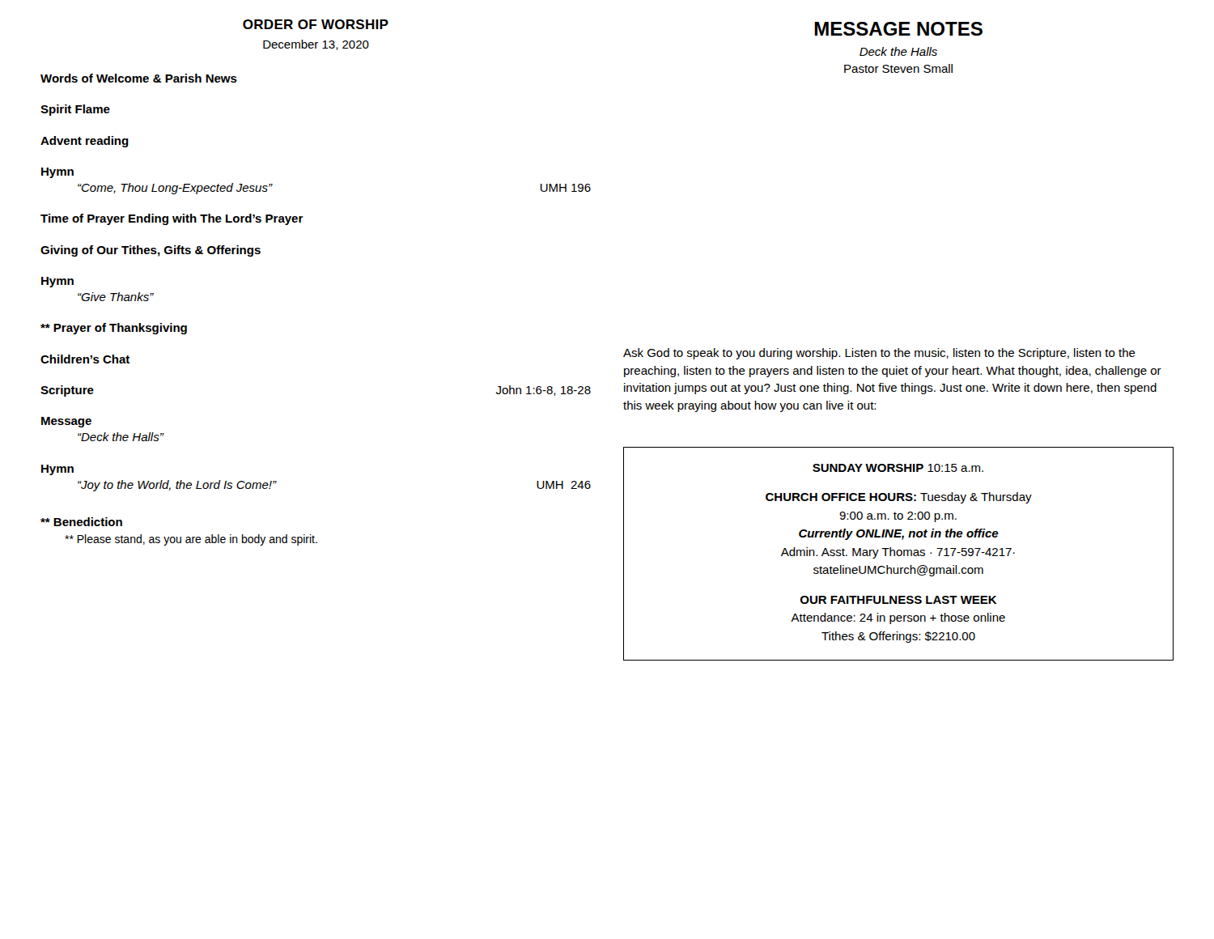ORDER OF WORSHIP
December 13, 2020
Words of Welcome & Parish News
Spirit Flame
Advent reading
Hymn
“Come, Thou Long-Expected Jesus”UMH 196
Time of Prayer Ending with The Lord’s Prayer
Giving of Our Tithes, Gifts & Offerings
Hymn
“Give Thanks”
** Prayer of Thanksgiving
Children’s Chat
Scripture John 1:6-8, 18-28
Message
“Deck the Halls”
Hymn
“Joy to the World, the Lord Is Come!”UMH 246
** Benediction
** Please stand, as you are able in body and spirit.
MESSAGE NOTES
Deck the Halls
Pastor Steven Small
Ask God to speak to you during worship. Listen to the music, listen to the Scripture, listen to the preaching, listen to the prayers and listen to the quiet of your heart. What thought, idea, challenge or invitation jumps out at you? Just one thing. Not five things. Just one. Write it down here, then spend this week praying about how you can live it out:
SUNDAY WORSHIP 10:15 a.m.
CHURCH OFFICE HOURS: Tuesday & Thursday
9:00 a.m. to 2:00 p.m.
Currently ONLINE, not in the office
Admin. Asst. Mary Thomas · 717-597-4217·
statelineUMChurch@gmail.com
OUR FAITHFULNESS LAST WEEK
Attendance: 24 in person + those online
Tithes & Offerings: $2210.00